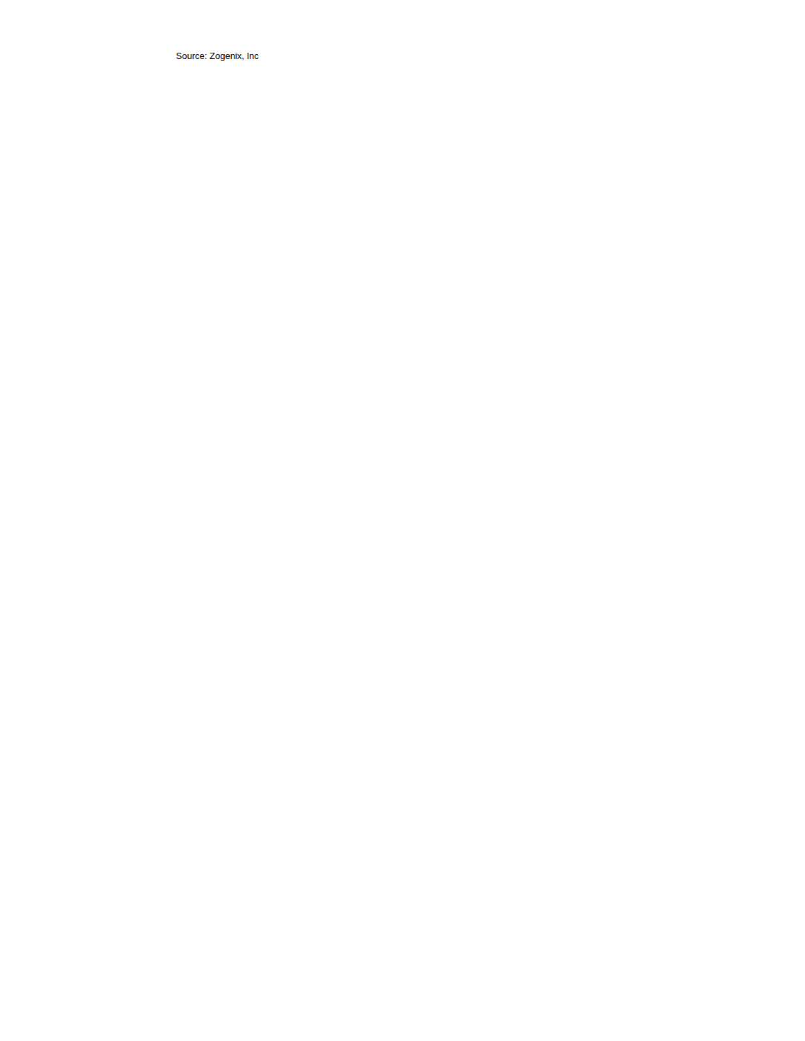Source: Zogenix, Inc